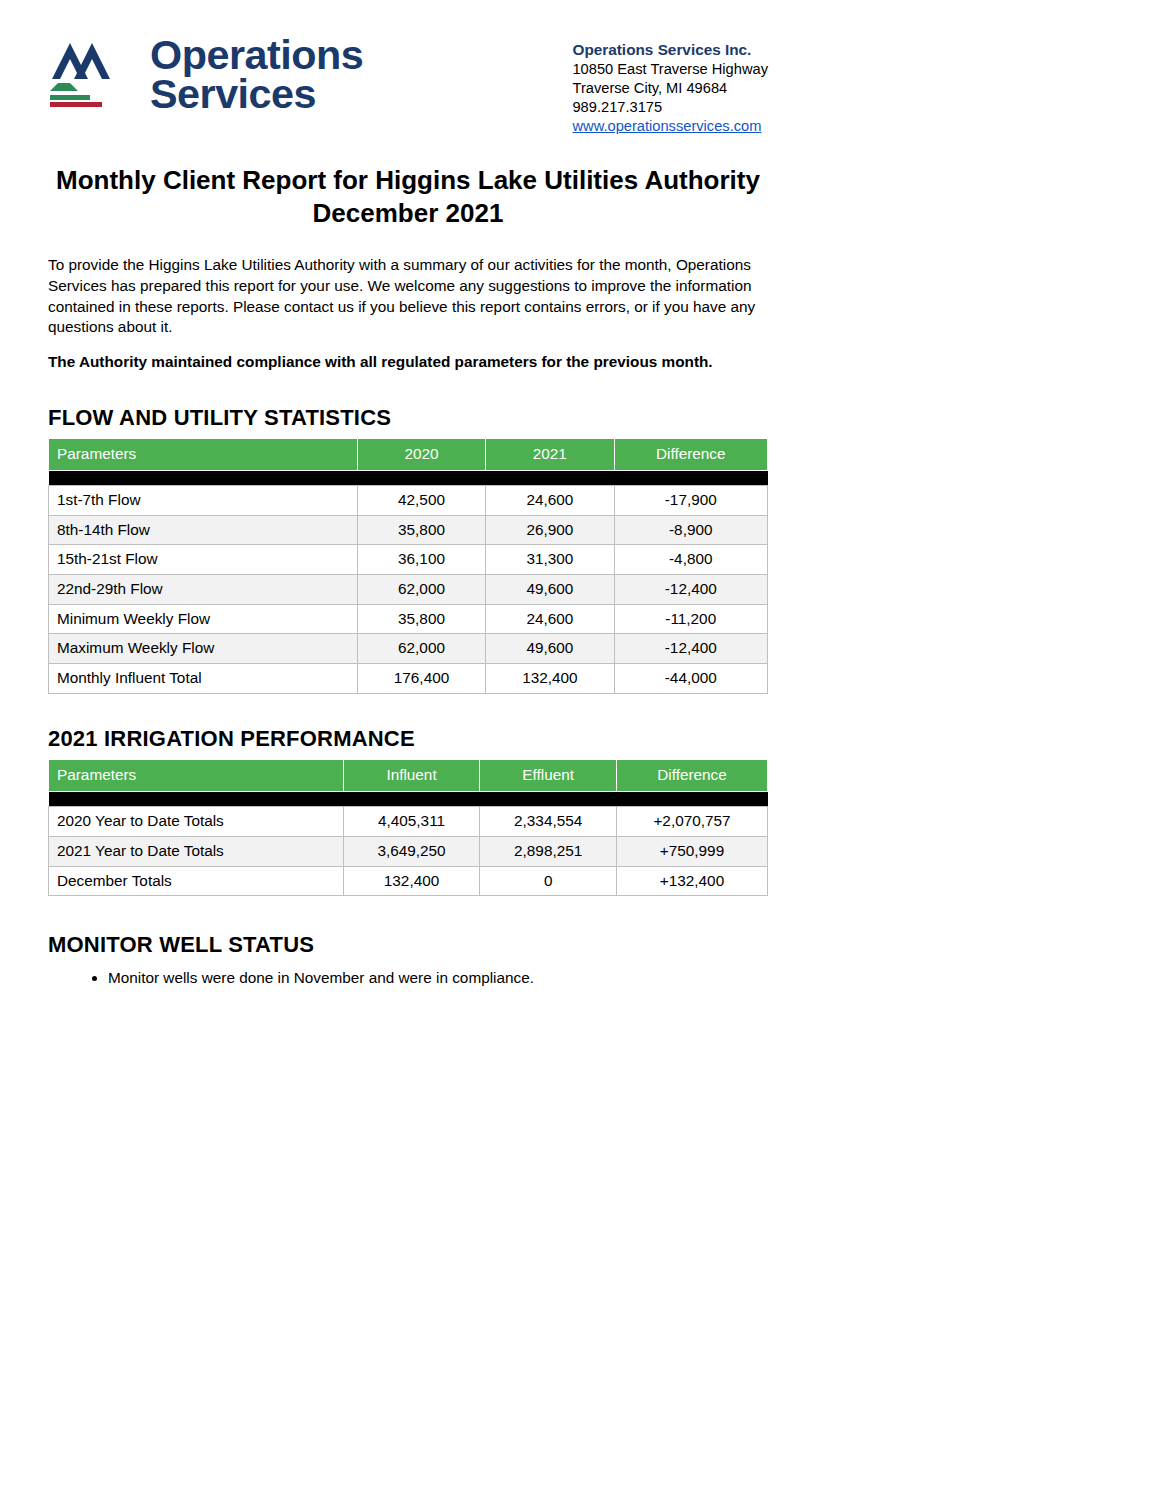Operations Services
Operations Services Inc.
10850 East Traverse Highway
Traverse City, MI 49684
989.217.3175
www.operationsservices.com
Monthly Client Report for Higgins Lake Utilities Authority
December 2021
To provide the Higgins Lake Utilities Authority with a summary of our activities for the month, Operations Services has prepared this report for your use. We welcome any suggestions to improve the information contained in these reports. Please contact us if you believe this report contains errors, or if you have any questions about it.
The Authority maintained compliance with all regulated parameters for the previous month.
FLOW AND UTILITY STATISTICS
| Parameters | 2020 | 2021 | Difference |
| --- | --- | --- | --- |
| 1st-7th Flow | 42,500 | 24,600 | -17,900 |
| 8th-14th Flow | 35,800 | 26,900 | -8,900 |
| 15th-21st Flow | 36,100 | 31,300 | -4,800 |
| 22nd-29th Flow | 62,000 | 49,600 | -12,400 |
| Minimum Weekly Flow | 35,800 | 24,600 | -11,200 |
| Maximum Weekly Flow | 62,000 | 49,600 | -12,400 |
| Monthly Influent Total | 176,400 | 132,400 | -44,000 |
2021 IRRIGATION PERFORMANCE
| Parameters | Influent | Effluent | Difference |
| --- | --- | --- | --- |
| 2020 Year to Date Totals | 4,405,311 | 2,334,554 | +2,070,757 |
| 2021 Year to Date Totals | 3,649,250 | 2,898,251 | +750,999 |
| December Totals | 132,400 | 0 | +132,400 |
MONITOR WELL STATUS
Monitor wells were done in November and were in compliance.